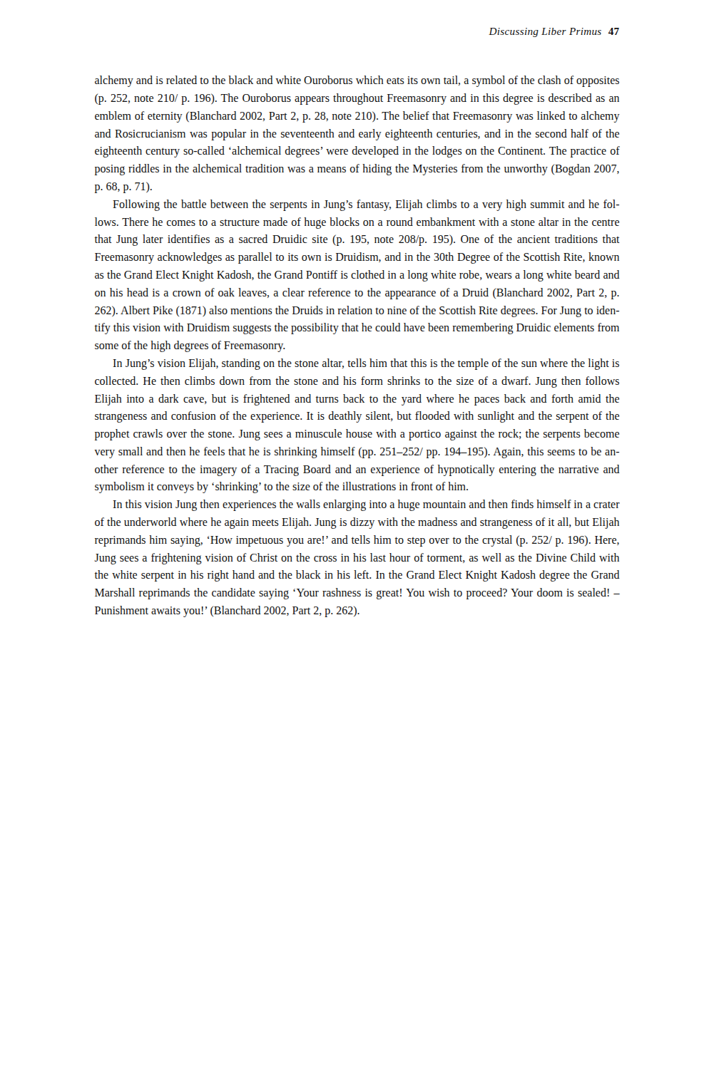Discussing Liber Primus 47
alchemy and is related to the black and white Ouroborus which eats its own tail, a symbol of the clash of opposites (p. 252, note 210/ p. 196). The Ouroborus appears throughout Freemasonry and in this degree is described as an emblem of eternity (Blanchard 2002, Part 2, p. 28, note 210). The belief that Freemasonry was linked to alchemy and Rosicrucianism was popular in the seventeenth and early eighteenth centuries, and in the second half of the eighteenth century so-called ‘alchemical degrees’ were developed in the lodges on the Continent. The practice of posing riddles in the alchemical tradition was a means of hiding the Mysteries from the unworthy (Bogdan 2007, p. 68, p. 71).
Following the battle between the serpents in Jung’s fantasy, Elijah climbs to a very high summit and he follows. There he comes to a structure made of huge blocks on a round embankment with a stone altar in the centre that Jung later identifies as a sacred Druidic site (p. 195, note 208/p. 195). One of the ancient traditions that Freemasonry acknowledges as parallel to its own is Druidism, and in the 30th Degree of the Scottish Rite, known as the Grand Elect Knight Kadosh, the Grand Pontiff is clothed in a long white robe, wears a long white beard and on his head is a crown of oak leaves, a clear reference to the appearance of a Druid (Blanchard 2002, Part 2, p. 262). Albert Pike (1871) also mentions the Druids in relation to nine of the Scottish Rite degrees. For Jung to identify this vision with Druidism suggests the possibility that he could have been remembering Druidic elements from some of the high degrees of Freemasonry.
In Jung’s vision Elijah, standing on the stone altar, tells him that this is the temple of the sun where the light is collected. He then climbs down from the stone and his form shrinks to the size of a dwarf. Jung then follows Elijah into a dark cave, but is frightened and turns back to the yard where he paces back and forth amid the strangeness and confusion of the experience. It is deathly silent, but flooded with sunlight and the serpent of the prophet crawls over the stone. Jung sees a minuscule house with a portico against the rock; the serpents become very small and then he feels that he is shrinking himself (pp. 251–252/ pp. 194–195). Again, this seems to be another reference to the imagery of a Tracing Board and an experience of hypnotically entering the narrative and symbolism it conveys by ‘shrinking’ to the size of the illustrations in front of him.
In this vision Jung then experiences the walls enlarging into a huge mountain and then finds himself in a crater of the underworld where he again meets Elijah. Jung is dizzy with the madness and strangeness of it all, but Elijah reprimands him saying, ‘How impetuous you are!’ and tells him to step over to the crystal (p. 252/ p. 196). Here, Jung sees a frightening vision of Christ on the cross in his last hour of torment, as well as the Divine Child with the white serpent in his right hand and the black in his left. In the Grand Elect Knight Kadosh degree the Grand Marshall reprimands the candidate saying ‘Your rashness is great! You wish to proceed? Your doom is sealed! – Punishment awaits you!’ (Blanchard 2002, Part 2, p. 262).